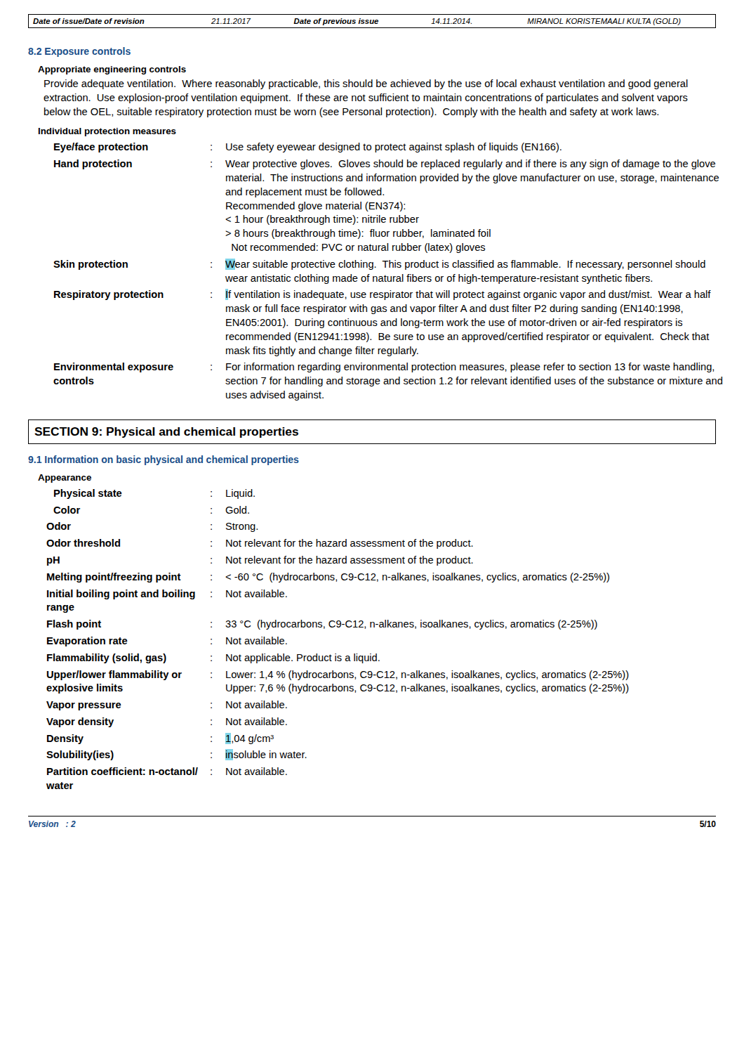| Date of issue/Date of revision | 21.11.2017 | Date of previous issue | 14.11.2014. | MIRANOL KORISTEMAALI KULTA (GOLD) |
8.2 Exposure controls
Appropriate engineering controls
Provide adequate ventilation. Where reasonably practicable, this should be achieved by the use of local exhaust ventilation and good general extraction. Use explosion-proof ventilation equipment. If these are not sufficient to maintain concentrations of particulates and solvent vapors below the OEL, suitable respiratory protection must be worn (see Personal protection). Comply with the health and safety at work laws.
Individual protection measures
| Eye/face protection | : | Use safety eyewear designed to protect against splash of liquids (EN166). |
| Hand protection | : | Wear protective gloves. Gloves should be replaced regularly and if there is any sign of damage to the glove material. The instructions and information provided by the glove manufacturer on use, storage, maintenance and replacement must be followed. Recommended glove material (EN374): < 1 hour (breakthrough time): nitrile rubber > 8 hours (breakthrough time): fluor rubber, laminated foil Not recommended: PVC or natural rubber (latex) gloves |
| Skin protection | : | W ear suitable protective clothing. This product is classified as flammable. If necessary, personnel should wear antistatic clothing made of natural fibers or of high-temperature-resistant synthetic fibers. |
| Respiratory protection | : | I f ventilation is inadequate, use respirator that will protect against organic vapor and dust/mist. Wear a half mask or full face respirator with gas and vapor filter A and dust filter P2 during sanding (EN140:1998, EN405:2001). During continuous and long-term work the use of motor-driven or air-fed respirators is recommended (EN12941:1998). Be sure to use an approved/certified respirator or equivalent. Check that mask fits tightly and change filter regularly. |
| Environmental exposure controls | : | For information regarding environmental protection measures, please refer to section 13 for waste handling, section 7 for handling and storage and section 1.2 for relevant identified uses of the substance or mixture and uses advised against. |
SECTION 9: Physical and chemical properties
9.1 Information on basic physical and chemical properties
Appearance
| Physical state | : | Liquid. |
| Color | : | Gold. |
| Odor | : | Strong. |
| Odor threshold | : | Not relevant for the hazard assessment of the product. |
| pH | : | Not relevant for the hazard assessment of the product. |
| Melting point/freezing point | : | < -60 °C (hydrocarbons, C9-C12, n-alkanes, isoalkanes, cyclics, aromatics (2-25%)) |
| Initial boiling point and boiling range | : | Not available. |
| Flash point | : | 33 °C (hydrocarbons, C9-C12, n-alkanes, isoalkanes, cyclics, aromatics (2-25%)) |
| Evaporation rate | : | Not available. |
| Flammability (solid, gas) | : | Not applicable. Product is a liquid. |
| Upper/lower flammability or explosive limits | : | Lower: 1,4 % (hydrocarbons, C9-C12, n-alkanes, isoalkanes, cyclics, aromatics (2-25%)) Upper: 7,6 % (hydrocarbons, C9-C12, n-alkanes, isoalkanes, cyclics, aromatics (2-25%)) |
| Vapor pressure | : | Not available. |
| Vapor density | : | Not available. |
| Density | : | 1 ,04 g/cm³ |
| Solubility(ies) | : | in soluble in water. |
| Partition coefficient: n-octanol/ water | : | Not available. |
Version : 2 5/10